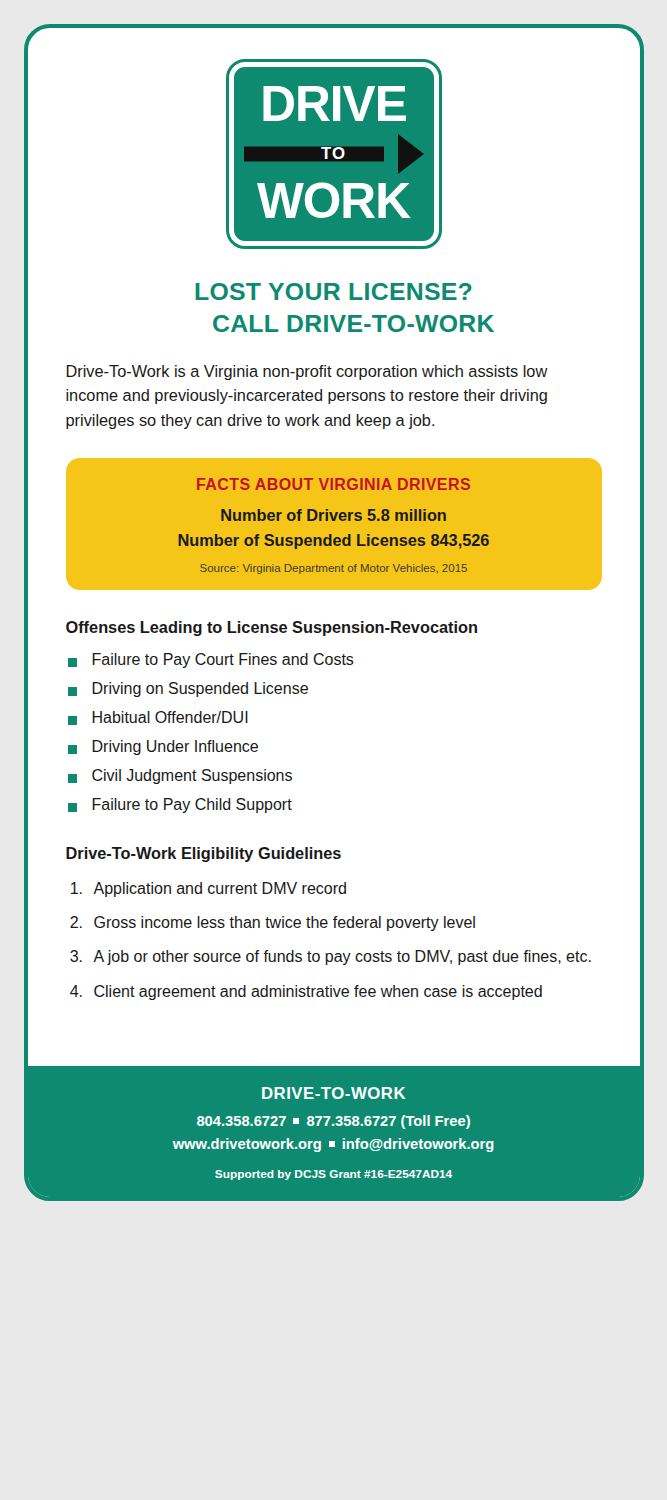DRIVE
TO
WORK
LOST YOUR LICENSE? CALL DRIVE-TO-WORK
Drive-To-Work is a Virginia non-profit corporation which assists low income and previously-incarcerated persons to restore their driving privileges so they can drive to work and keep a job.
FACTS ABOUT VIRGINIA DRIVERS
Number of Drivers 5.8 million
Number of Suspended Licenses 843,526
Source: Virginia Department of Motor Vehicles, 2015
Offenses Leading to License Suspension-Revocation
Failure to Pay Court Fines and Costs
Driving on Suspended License
Habitual Offender/DUI
Driving Under Influence
Civil Judgment Suspensions
Failure to Pay Child Support
Drive-To-Work Eligibility Guidelines
Application and current DMV record
Gross income less than twice the federal poverty level
A job or other source of funds to pay costs to DMV, past due fines, etc.
Client agreement and administrative fee when case is accepted
DRIVE-TO-WORK
804.358.6727 877.358.6727 (Toll Free)
www.drivetowork.org info@drivetowork.org
Supported by DCJS Grant #16-E2547AD14